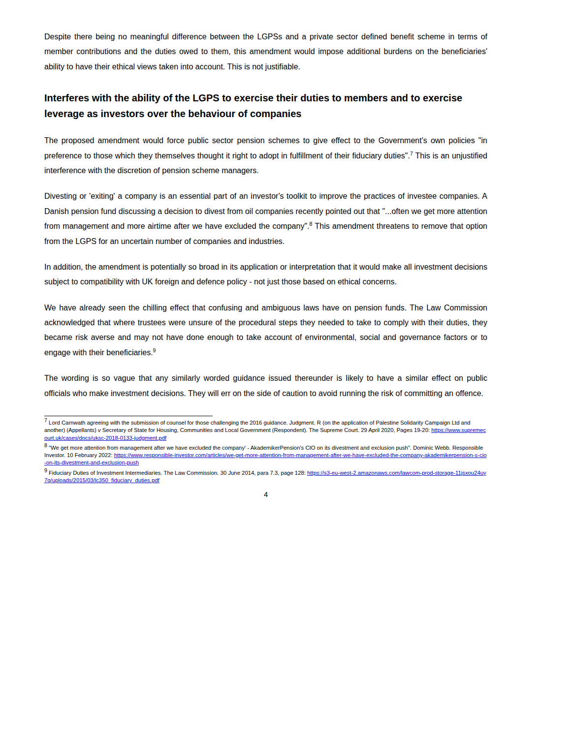Despite there being no meaningful difference between the LGPSs and a private sector defined benefit scheme in terms of member contributions and the duties owed to them, this amendment would impose additional burdens on the beneficiaries' ability to have their ethical views taken into account. This is not justifiable.
Interferes with the ability of the LGPS to exercise their duties to members and to exercise leverage as investors over the behaviour of companies
The proposed amendment would force public sector pension schemes to give effect to the Government's own policies "in preference to those which they themselves thought it right to adopt in fulfillment of their fiduciary duties".7 This is an unjustified interference with the discretion of pension scheme managers.
Divesting or 'exiting' a company is an essential part of an investor's toolkit to improve the practices of investee companies. A Danish pension fund discussing a decision to divest from oil companies recently pointed out that "...often we get more attention from management and more airtime after we have excluded the company".8 This amendment threatens to remove that option from the LGPS for an uncertain number of companies and industries.
In addition, the amendment is potentially so broad in its application or interpretation that it would make all investment decisions subject to compatibility with UK foreign and defence policy - not just those based on ethical concerns.
We have already seen the chilling effect that confusing and ambiguous laws have on pension funds. The Law Commission acknowledged that where trustees were unsure of the procedural steps they needed to take to comply with their duties, they became risk averse and may not have done enough to take account of environmental, social and governance factors or to engage with their beneficiaries.9
The wording is so vague that any similarly worded guidance issued thereunder is likely to have a similar effect on public officials who make investment decisions. They will err on the side of caution to avoid running the risk of committing an offence.
7 Lord Carnwath agreeing with the submission of counsel for those challenging the 2016 guidance. Judgment. R (on the application of Palestine Solidarity Campaign Ltd and another) (Appellants) v Secretary of State for Housing, Communities and Local Government (Respondent). The Supreme Court. 29 April 2020, Pages 19-20: https://www.supremecourt.uk/cases/docs/uksc-2018-0133-judgment.pdf
8 "We get more attention from management after we have excluded the company' - AkademikerPension's CIO on its divestment and exclusion push". Dominic Webb. Responsible Investor. 10 February 2022: https://www.responsible-investor.com/articles/we-get-more-attention-from-management-after-we-have-excluded-the-company-akademikerpension-s-cio-on-its-divestment-and-exclusion-push
9 Fiduciary Duties of Investment Intermediaries. The Law Commission. 30 June 2014, para 7.3, page 128: https://s3-eu-west-2.amazonaws.com/lawcom-prod-storage-11jsxou24uy7q/uploads/2015/03/lc350_fiduciary_duties.pdf
4